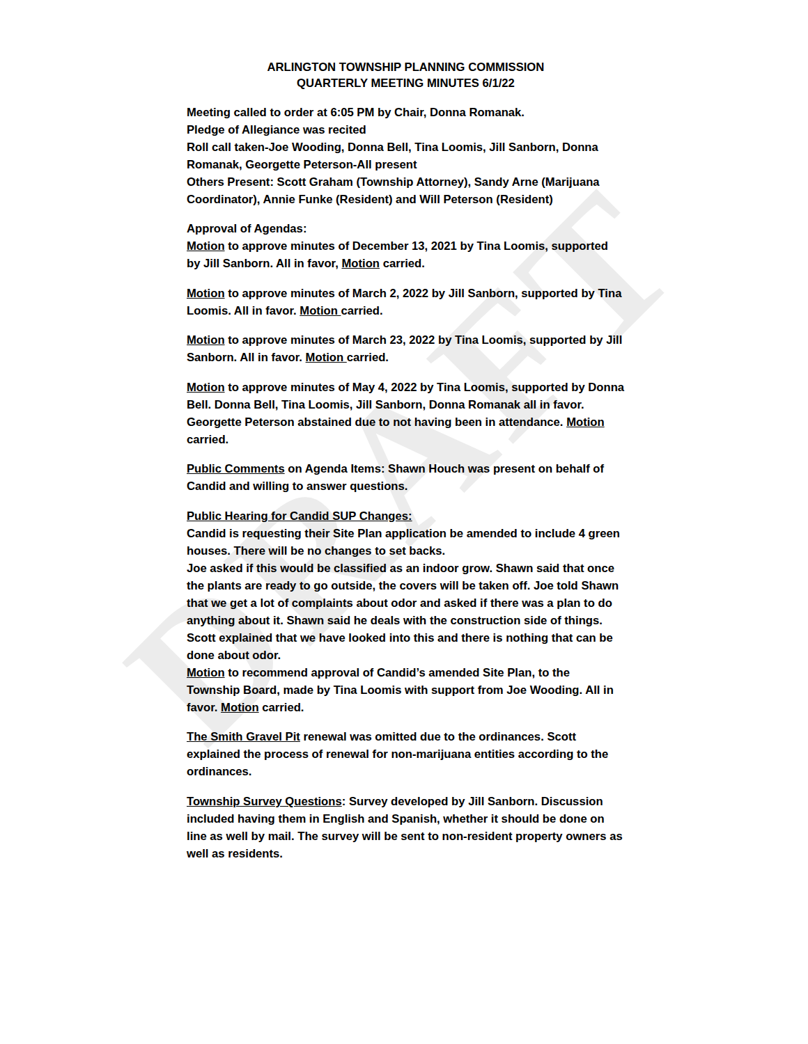DRAFT
ARLINGTON TOWNSHIP PLANNING COMMISSION QUARTERLY MEETING MINUTES 6/1/22
Meeting called to order at 6:05 PM by Chair, Donna Romanak.
Pledge of Allegiance was recited
Roll call taken-Joe Wooding, Donna Bell, Tina Loomis, Jill Sanborn, Donna Romanak, Georgette Peterson-All present
Others Present: Scott Graham (Township Attorney), Sandy Arne (Marijuana Coordinator), Annie Funke (Resident) and Will Peterson (Resident)
Approval of Agendas:
Motion to approve minutes of December 13, 2021 by Tina Loomis, supported by Jill Sanborn. All in favor, Motion carried.
Motion to approve minutes of March 2, 2022 by Jill Sanborn, supported by Tina Loomis. All in favor. Motion carried.
Motion to approve minutes of March 23, 2022 by Tina Loomis, supported by Jill Sanborn. All in favor. Motion carried.
Motion to approve minutes of May 4, 2022 by Tina Loomis, supported by Donna Bell. Donna Bell, Tina Loomis, Jill Sanborn, Donna Romanak all in favor. Georgette Peterson abstained due to not having been in attendance. Motion carried.
Public Comments on Agenda Items: Shawn Houch was present on behalf of Candid and willing to answer questions.
Public Hearing for Candid SUP Changes:
Candid is requesting their Site Plan application be amended to include 4 green houses. There will be no changes to set backs.
Joe asked if this would be classified as an indoor grow. Shawn said that once the plants are ready to go outside, the covers will be taken off. Joe told Shawn that we get a lot of complaints about odor and asked if there was a plan to do anything about it. Shawn said he deals with the construction side of things. Scott explained that we have looked into this and there is nothing that can be done about odor.
Motion to recommend approval of Candid’s amended Site Plan, to the Township Board, made by Tina Loomis with support from Joe Wooding. All in favor. Motion carried.
The Smith Gravel Pit renewal was omitted due to the ordinances. Scott explained the process of renewal for non-marijuana entities according to the ordinances.
Township Survey Questions: Survey developed by Jill Sanborn. Discussion included having them in English and Spanish, whether it should be done on line as well by mail. The survey will be sent to non-resident property owners as well as residents.